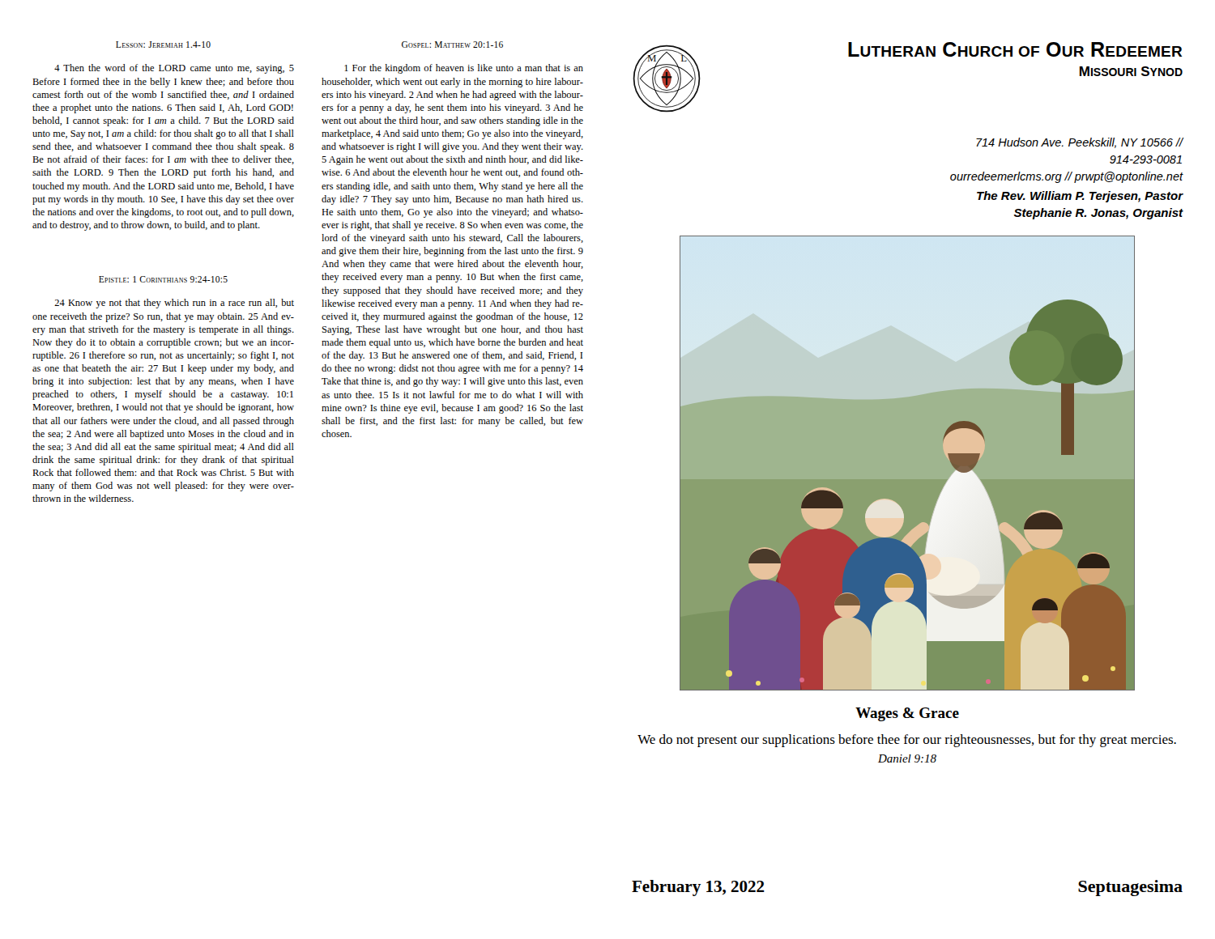Lesson: Jeremiah 1.4-10
4 Then the word of the LORD came unto me, saying, 5 Before I formed thee in the belly I knew thee; and before thou camest forth out of the womb I sanctified thee, and I ordained thee a prophet unto the nations. 6 Then said I, Ah, Lord GOD! behold, I cannot speak: for I am a child. 7 But the LORD said unto me, Say not, I am a child: for thou shalt go to all that I shall send thee, and whatsoever I command thee thou shalt speak. 8 Be not afraid of their faces: for I am with thee to deliver thee, saith the LORD. 9 Then the LORD put forth his hand, and touched my mouth. And the LORD said unto me, Behold, I have put my words in thy mouth. 10 See, I have this day set thee over the nations and over the kingdoms, to root out, and to pull down, and to destroy, and to throw down, to build, and to plant.
Epistle: 1 Corinthians 9:24-10:5
24 Know ye not that they which run in a race run all, but one receiveth the prize? So run, that ye may obtain. 25 And every man that striveth for the mastery is temperate in all things. Now they do it to obtain a corruptible crown; but we an incorruptible. 26 I therefore so run, not as uncertainly; so fight I, not as one that beateth the air: 27 But I keep under my body, and bring it into subjection: lest that by any means, when I have preached to others, I myself should be a castaway. 10:1 Moreover, brethren, I would not that ye should be ignorant, how that all our fathers were under the cloud, and all passed through the sea; 2 And were all baptized unto Moses in the cloud and in the sea; 3 And did all eat the same spiritual meat; 4 And did all drink the same spiritual drink: for they drank of that spiritual Rock that followed them: and that Rock was Christ. 5 But with many of them God was not well pleased: for they were overthrown in the wilderness.
Gospel: Matthew 20:1-16
1 For the kingdom of heaven is like unto a man that is an householder, which went out early in the morning to hire labourers into his vineyard. 2 And when he had agreed with the labourers for a penny a day, he sent them into his vineyard. 3 And he went out about the third hour, and saw others standing idle in the marketplace, 4 And said unto them; Go ye also into the vineyard, and whatsoever is right I will give you. And they went their way. 5 Again he went out about the sixth and ninth hour, and did likewise. 6 And about the eleventh hour he went out, and found others standing idle, and saith unto them, Why stand ye here all the day idle? 7 They say unto him, Because no man hath hired us. He saith unto them, Go ye also into the vineyard; and whatsoever is right, that shall ye receive. 8 So when even was come, the lord of the vineyard saith unto his steward, Call the labourers, and give them their hire, beginning from the last unto the first. 9 And when they came that were hired about the eleventh hour, they received every man a penny. 10 But when the first came, they supposed that they should have received more; and they likewise received every man a penny. 11 And when they had received it, they murmured against the goodman of the house, 12 Saying, These last have wrought but one hour, and thou hast made them equal unto us, which have borne the burden and heat of the day. 13 But he answered one of them, and said, Friend, I do thee no wrong: didst not thou agree with me for a penny? 14 Take that thine is, and go thy way: I will give unto this last, even as unto thee. 15 Is it not lawful for me to do what I will with mine own? Is thine eye evil, because I am good? 16 So the last shall be first, and the first last: for many be called, but few chosen.
M L
LUTHERAN CHURCH OF OUR REDEEMER
MISSOURI SYNOD
714 Hudson Ave. Peekskill, NY 10566 //
914-293-0081
ourredeemerlcms.org // prwpt@optonline.net
The Rev. William P. Terjesen, Pastor
Stephanie R. Jonas, Organist
Wages & Grace
We do not present our supplications before thee for our righteousnesses, but for thy great mercies.
Daniel 9:18
February 13, 2022
Septuagesima